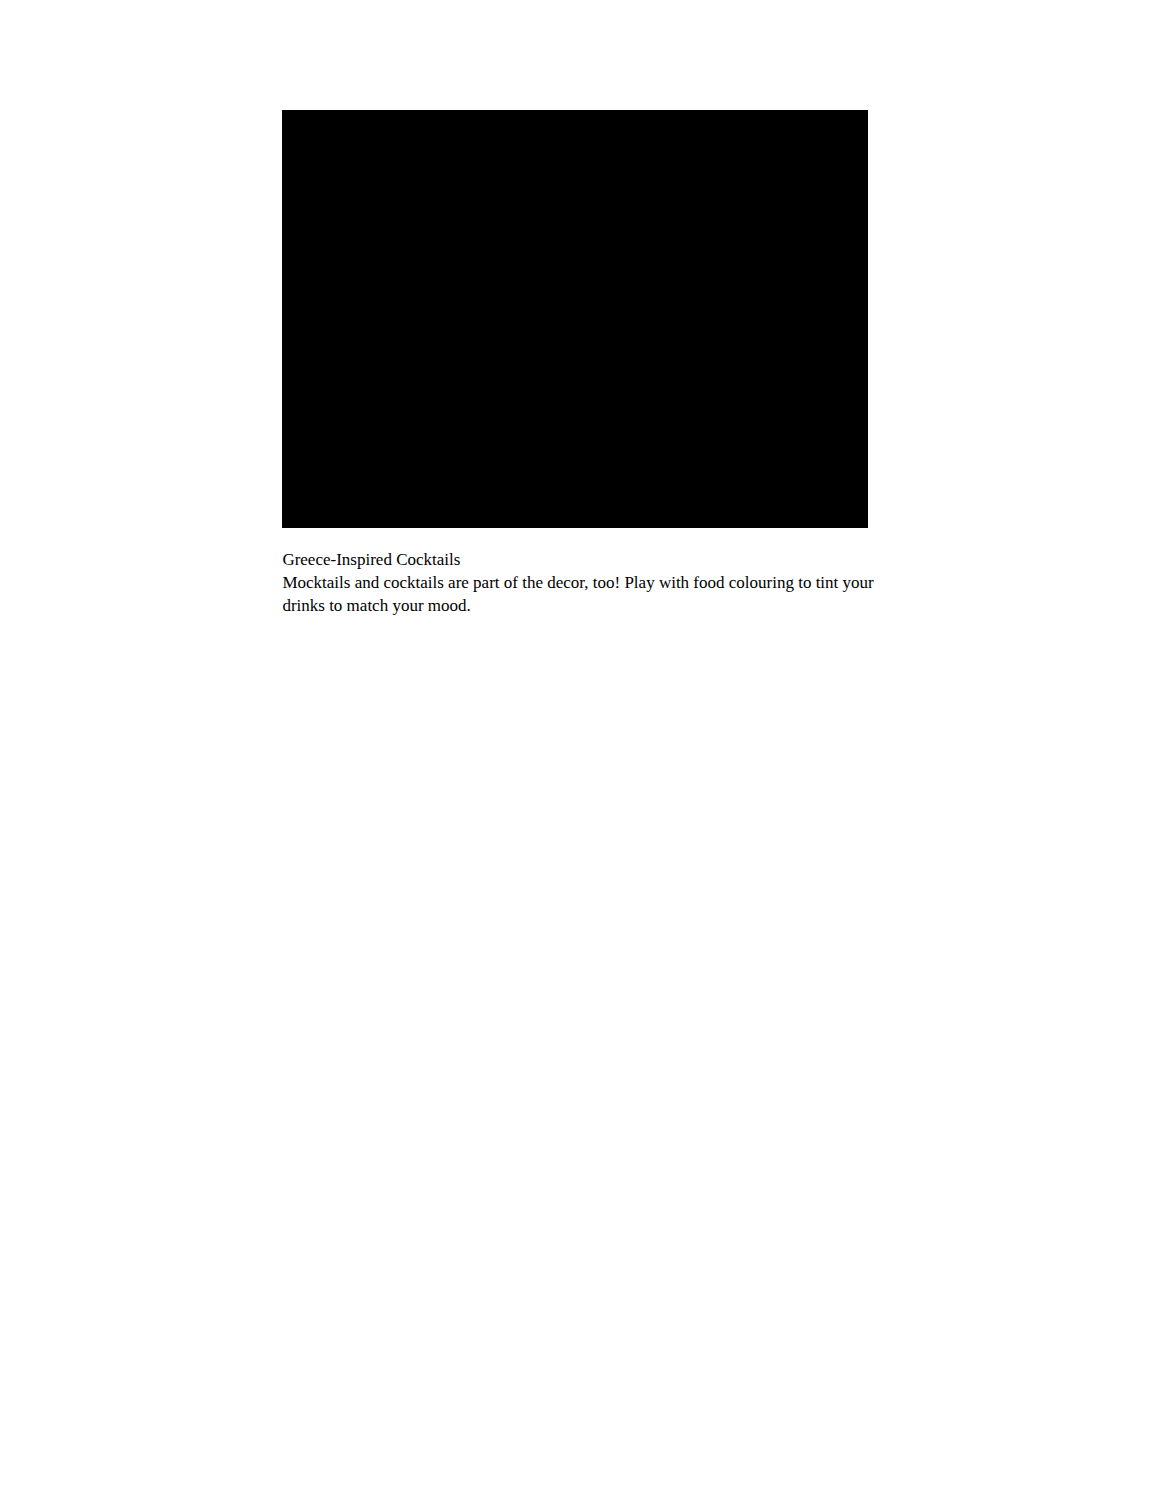Greece-Inspired Cocktails
Mocktails and cocktails are part of the decor, too! Play with food colouring to tint your drinks to match your mood.